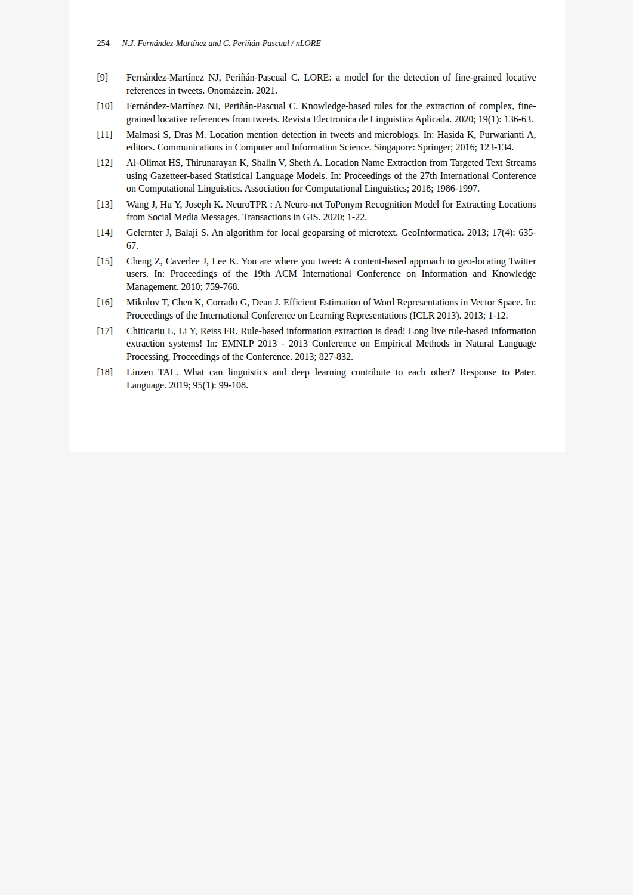254 N.J. Fernández-Martínez and C. Periñán-Pascual / nLORE
[9] Fernández-Martínez NJ, Periñán-Pascual C. LORE: a model for the detection of fine-grained locative references in tweets. Onomázein. 2021.
[10] Fernández-Martínez NJ, Periñán-Pascual C. Knowledge-based rules for the extraction of complex, fine-grained locative references from tweets. Revista Electronica de Linguistica Aplicada. 2020; 19(1): 136-63.
[11] Malmasi S, Dras M. Location mention detection in tweets and microblogs. In: Hasida K, Purwarianti A, editors. Communications in Computer and Information Science. Singapore: Springer; 2016; 123-134.
[12] Al-Olimat HS, Thirunarayan K, Shalin V, Sheth A. Location Name Extraction from Targeted Text Streams using Gazetteer-based Statistical Language Models. In: Proceedings of the 27th International Conference on Computational Linguistics. Association for Computational Linguistics; 2018; 1986-1997.
[13] Wang J, Hu Y, Joseph K. NeuroTPR : A Neuro-net ToPonym Recognition Model for Extracting Locations from Social Media Messages. Transactions in GIS. 2020; 1-22.
[14] Gelernter J, Balaji S. An algorithm for local geoparsing of microtext. GeoInformatica. 2013; 17(4): 635-67.
[15] Cheng Z, Caverlee J, Lee K. You are where you tweet: A content-based approach to geo-locating Twitter users. In: Proceedings of the 19th ACM International Conference on Information and Knowledge Management. 2010; 759-768.
[16] Mikolov T, Chen K, Corrado G, Dean J. Efficient Estimation of Word Representations in Vector Space. In: Proceedings of the International Conference on Learning Representations (ICLR 2013). 2013; 1-12.
[17] Chiticariu L, Li Y, Reiss FR. Rule-based information extraction is dead! Long live rule-based information extraction systems! In: EMNLP 2013 - 2013 Conference on Empirical Methods in Natural Language Processing, Proceedings of the Conference. 2013; 827-832.
[18] Linzen TAL. What can linguistics and deep learning contribute to each other? Response to Pater. Language. 2019; 95(1): 99-108.